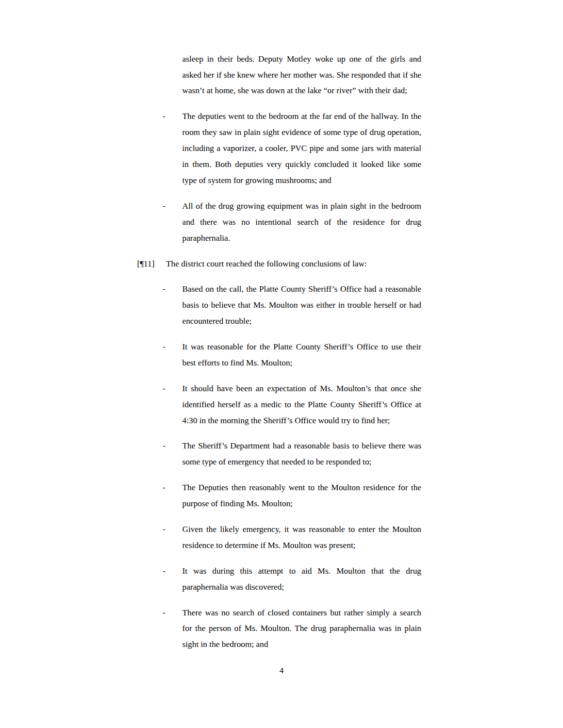asleep in their beds. Deputy Motley woke up one of the girls and asked her if she knew where her mother was. She responded that if she wasn’t at home, she was down at the lake “or river” with their dad;
- The deputies went to the bedroom at the far end of the hallway. In the room they saw in plain sight evidence of some type of drug operation, including a vaporizer, a cooler, PVC pipe and some jars with material in them. Both deputies very quickly concluded it looked like some type of system for growing mushrooms; and
- All of the drug growing equipment was in plain sight in the bedroom and there was no intentional search of the residence for drug paraphernalia.
[¶11] The district court reached the following conclusions of law:
- Based on the call, the Platte County Sheriff’s Office had a reasonable basis to believe that Ms. Moulton was either in trouble herself or had encountered trouble;
- It was reasonable for the Platte County Sheriff’s Office to use their best efforts to find Ms. Moulton;
- It should have been an expectation of Ms. Moulton’s that once she identified herself as a medic to the Platte County Sheriff’s Office at 4:30 in the morning the Sheriff’s Office would try to find her;
- The Sheriff’s Department had a reasonable basis to believe there was some type of emergency that needed to be responded to;
- The Deputies then reasonably went to the Moulton residence for the purpose of finding Ms. Moulton;
- Given the likely emergency, it was reasonable to enter the Moulton residence to determine if Ms. Moulton was present;
- It was during this attempt to aid Ms. Moulton that the drug paraphernalia was discovered;
- There was no search of closed containers but rather simply a search for the person of Ms. Moulton. The drug paraphernalia was in plain sight in the bedroom; and
4